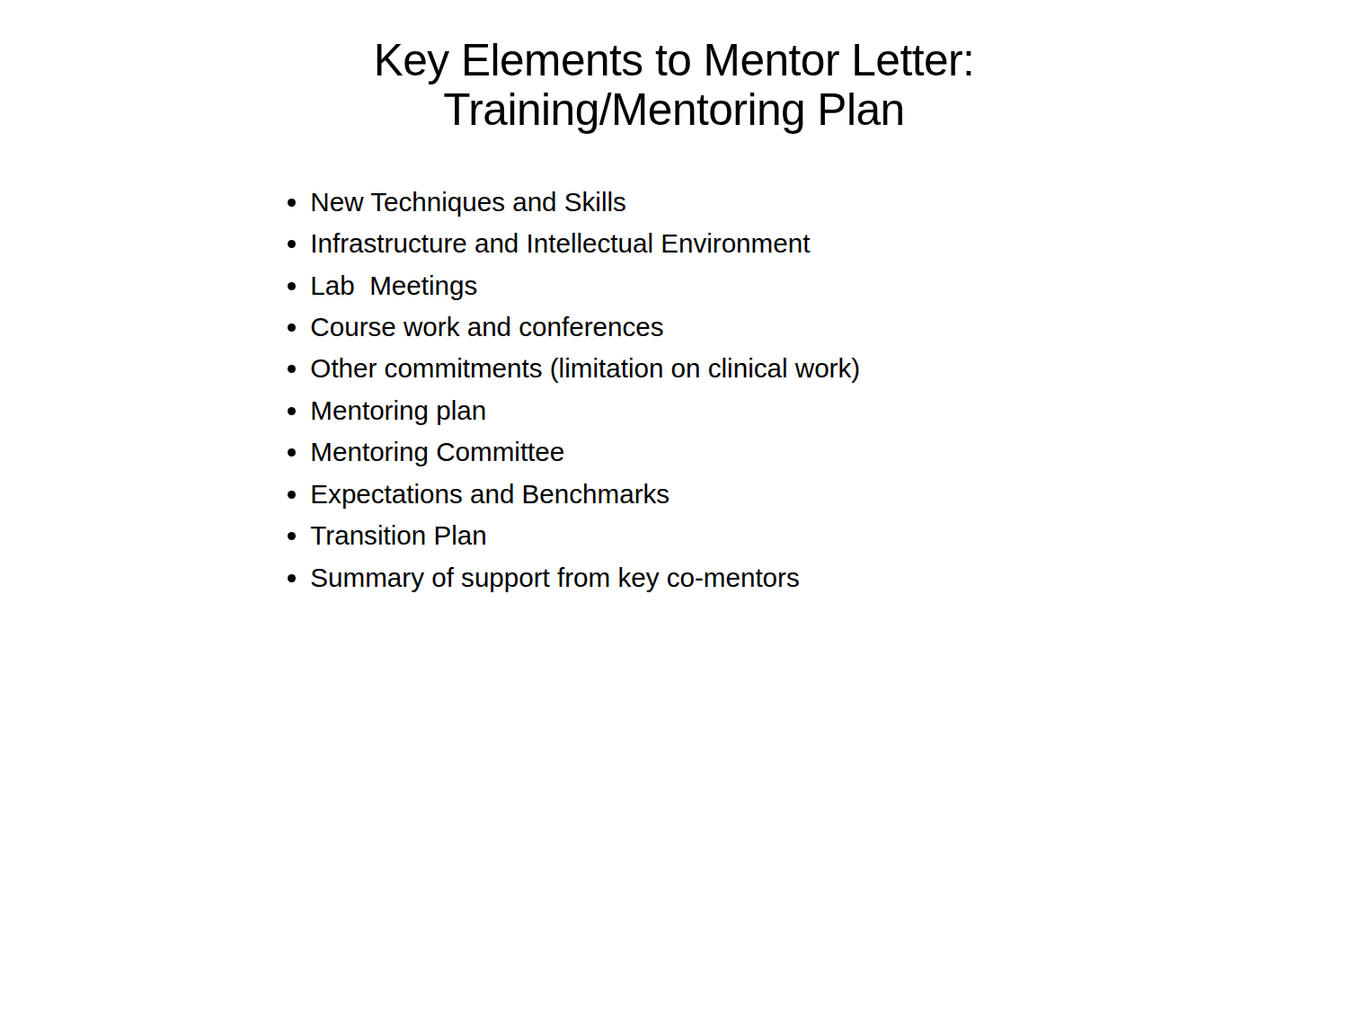Key Elements to Mentor Letter: Training/Mentoring Plan
New Techniques and Skills
Infrastructure and Intellectual Environment
Lab Meetings
Course work and conferences
Other commitments (limitation on clinical work)
Mentoring plan
Mentoring Committee
Expectations and Benchmarks
Transition Plan
Summary of support from key co-mentors